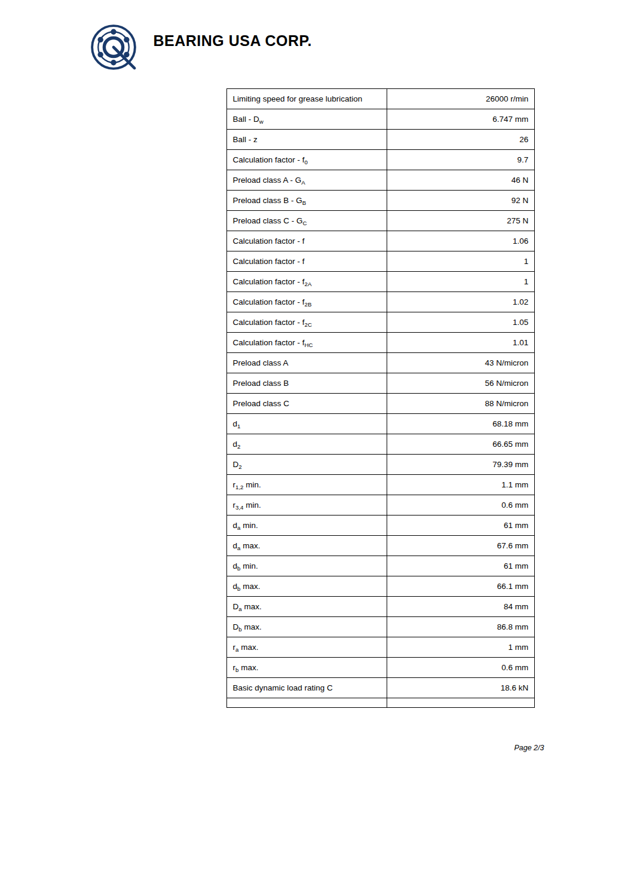BEARING USA CORP.
| Limiting speed for grease lubrication | 26000 r/min |
| Ball - D w | 6.747 mm |
| Ball - z | 26 |
| Calculation factor - f 0 | 9.7 |
| Preload class A - G A | 46 N |
| Preload class B - G B | 92 N |
| Preload class C - G C | 275 N |
| Calculation factor - f | 1.06 |
| Calculation factor - f | 1 |
| Calculation factor - f 2A | 1 |
| Calculation factor - f 2B | 1.02 |
| Calculation factor - f 2C | 1.05 |
| Calculation factor - f HC | 1.01 |
| Preload class A | 43 N/micron |
| Preload class B | 56 N/micron |
| Preload class C | 88 N/micron |
| d 1 | 68.18 mm |
| d 2 | 66.65 mm |
| D 2 | 79.39 mm |
| r 1,2 min. | 1.1 mm |
| r 3,4 min. | 0.6 mm |
| d a min. | 61 mm |
| d a max. | 67.6 mm |
| d b min. | 61 mm |
| d b max. | 66.1 mm |
| D a max. | 84 mm |
| D b max. | 86.8 mm |
| r a max. | 1 mm |
| r b max. | 0.6 mm |
| Basic dynamic load rating C | 18.6 kN |
Page 2/3